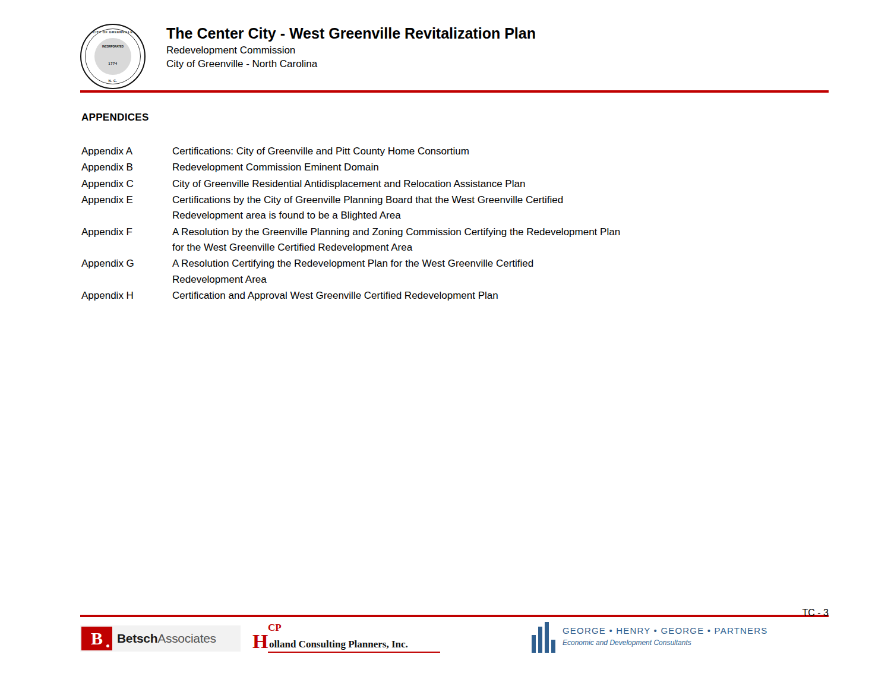CITY OF GREENVILLE
INCORPORATED
1774
N. C.
The Center City - West Greenville Revitalization Plan
Redevelopment Commission
City of Greenville - North Carolina
APPENDICES
| Appendix A | Certifications: City of Greenville and Pitt County Home Consortium |
| Appendix B | Redevelopment Commission Eminent Domain |
| Appendix C | City of Greenville Residential Antidisplacement and Relocation Assistance Plan |
| Appendix E | Certifications by the City of Greenville Planning Board that the West Greenville Certified Redevelopment area is found to be a Blighted Area |
| Appendix F | A Resolution by the Greenville Planning and Zoning Commission Certifying the Redevelopment Plan for the West Greenville Certified Redevelopment Area |
| Appendix G | A Resolution Certifying the Redevelopment Plan for the West Greenville Certified Redevelopment Area |
| Appendix H | Certification and Approval West Greenville Certified Redevelopment Plan |
TC - 3
B
BetschAssociates
CP
H
olland Consulting Planners, Inc.
GEORGE • HENRY • GEORGE • PARTNERS
Economic and Development Consultants